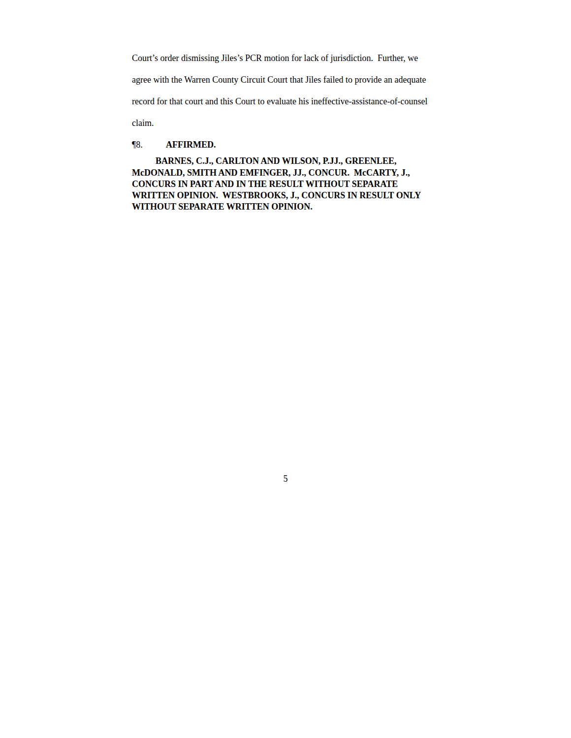Court’s order dismissing Jiles’s PCR motion for lack of jurisdiction. Further, we agree with the Warren County Circuit Court that Jiles failed to provide an adequate record for that court and this Court to evaluate his ineffective-assistance-of-counsel claim.
¶8. AFFIRMED.
BARNES, C.J., CARLTON AND WILSON, P.JJ., GREENLEE, McDONALD, SMITH AND EMFINGER, JJ., CONCUR. McCARTY, J., CONCURS IN PART AND IN THE RESULT WITHOUT SEPARATE WRITTEN OPINION. WESTBROOKS, J., CONCURS IN RESULT ONLY WITHOUT SEPARATE WRITTEN OPINION.
5